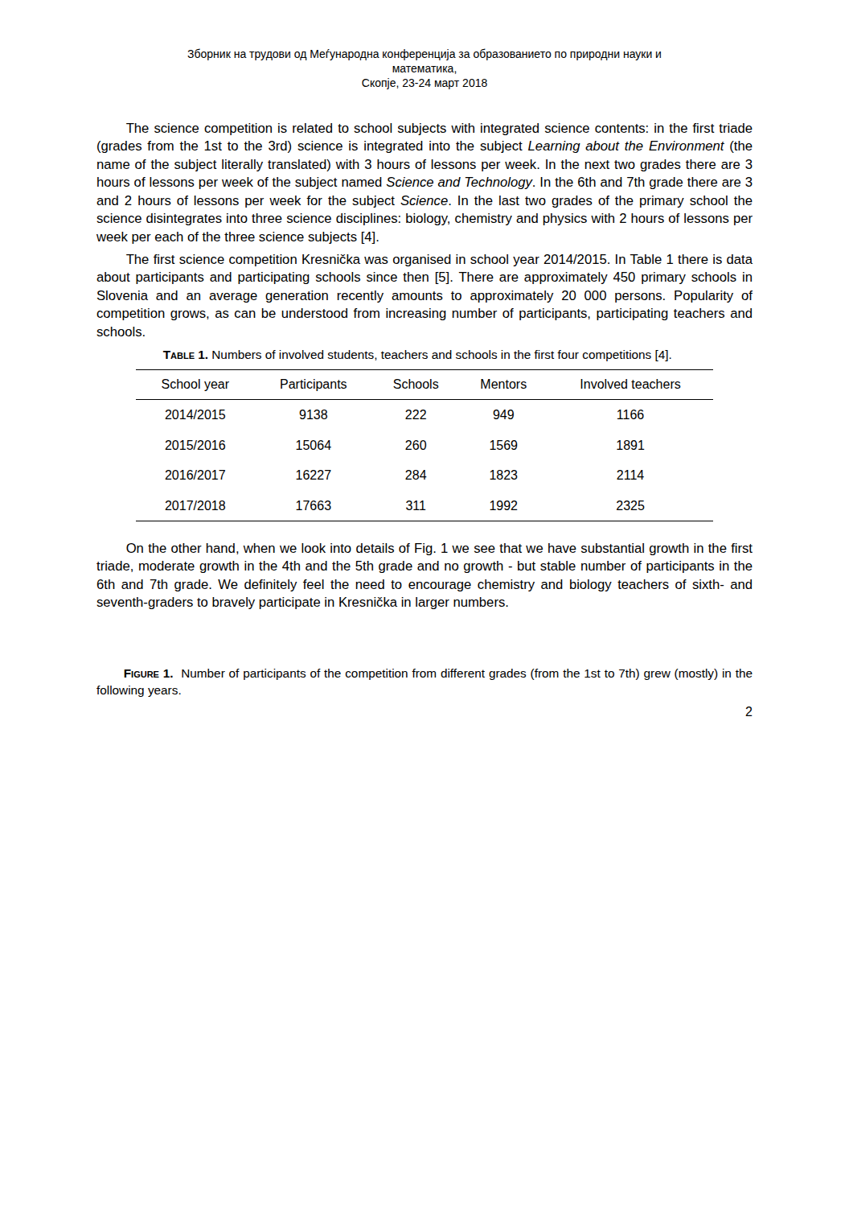Зборник на трудови од Меѓународна конференција за образованието по природни науки и
математика,
Скопје, 23-24 март 2018
The science competition is related to school subjects with integrated science contents: in the first triade (grades from the 1st to the 3rd) science is integrated into the subject Learning about the Environment (the name of the subject literally translated) with 3 hours of lessons per week. In the next two grades there are 3 hours of lessons per week of the subject named Science and Technology. In the 6th and 7th grade there are 3 and 2 hours of lessons per week for the subject Science. In the last two grades of the primary school the science disintegrates into three science disciplines: biology, chemistry and physics with 2 hours of lessons per week per each of the three science subjects [4].
The first science competition Kresnička was organised in school year 2014/2015. In Table 1 there is data about participants and participating schools since then [5]. There are approximately 450 primary schools in Slovenia and an average generation recently amounts to approximately 20 000 persons. Popularity of competition grows, as can be understood from increasing number of participants, participating teachers and schools.
Table 1. Numbers of involved students, teachers and schools in the first four competitions [4].
| School year | Participants | Schools | Mentors | Involved teachers |
| --- | --- | --- | --- | --- |
| 2014/2015 | 9138 | 222 | 949 | 1166 |
| 2015/2016 | 15064 | 260 | 1569 | 1891 |
| 2016/2017 | 16227 | 284 | 1823 | 2114 |
| 2017/2018 | 17663 | 311 | 1992 | 2325 |
On the other hand, when we look into details of Fig. 1 we see that we have substantial growth in the first triade, moderate growth in the 4th and the 5th grade and no growth - but stable number of participants in the 6th and 7th grade. We definitely feel the need to encourage chemistry and biology teachers of sixth- and seventh-graders to bravely participate in Kresnička in larger numbers.
Figure 1. Number of participants of the competition from different grades (from the 1st to 7th) grew (mostly) in the following years.
2